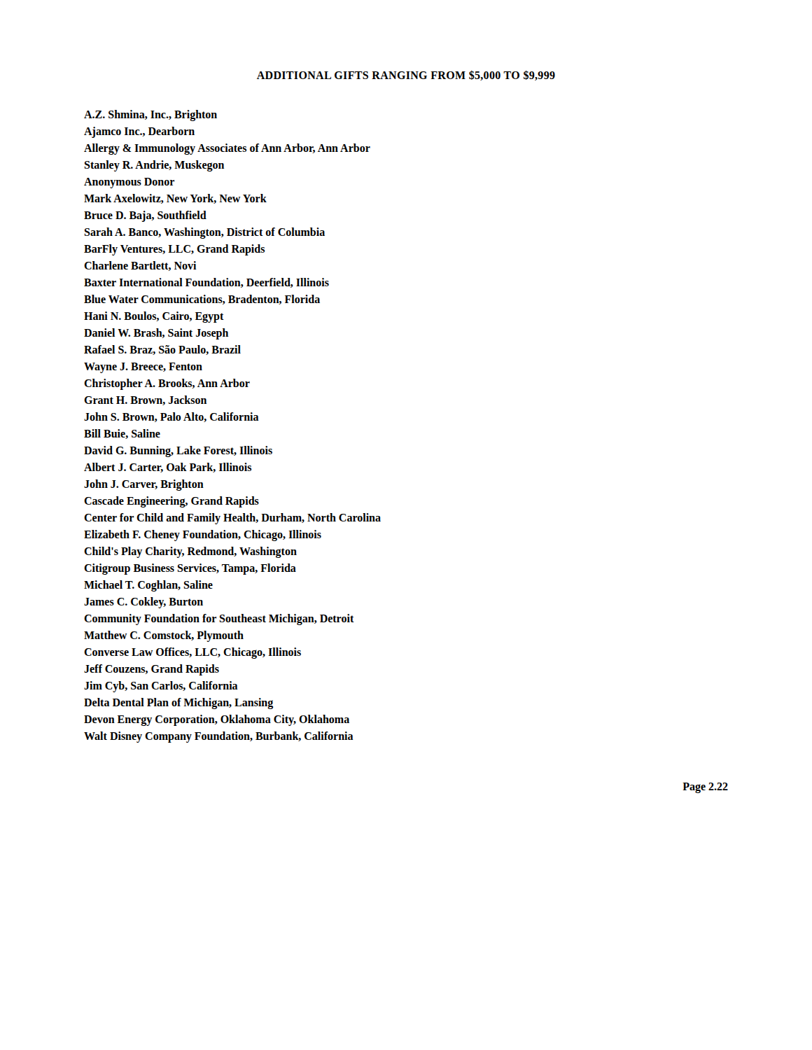ADDITIONAL GIFTS RANGING FROM $5,000 TO $9,999
A.Z. Shmina, Inc., Brighton
Ajamco Inc., Dearborn
Allergy & Immunology Associates of Ann Arbor, Ann Arbor
Stanley R. Andrie, Muskegon
Anonymous Donor
Mark Axelowitz, New York, New York
Bruce D. Baja, Southfield
Sarah A. Banco, Washington, District of Columbia
BarFly Ventures, LLC, Grand Rapids
Charlene Bartlett, Novi
Baxter International Foundation, Deerfield, Illinois
Blue Water Communications, Bradenton, Florida
Hani N. Boulos, Cairo, Egypt
Daniel W. Brash, Saint Joseph
Rafael S. Braz, São Paulo, Brazil
Wayne J. Breece, Fenton
Christopher A. Brooks, Ann Arbor
Grant H. Brown, Jackson
John S. Brown, Palo Alto, California
Bill Buie, Saline
David G. Bunning, Lake Forest, Illinois
Albert J. Carter, Oak Park, Illinois
John J. Carver, Brighton
Cascade Engineering, Grand Rapids
Center for Child and Family Health, Durham, North Carolina
Elizabeth F. Cheney Foundation, Chicago, Illinois
Child's Play Charity, Redmond, Washington
Citigroup Business Services, Tampa, Florida
Michael T. Coghlan, Saline
James C. Cokley, Burton
Community Foundation for Southeast Michigan, Detroit
Matthew C. Comstock, Plymouth
Converse Law Offices, LLC, Chicago, Illinois
Jeff Couzens, Grand Rapids
Jim Cyb, San Carlos, California
Delta Dental Plan of Michigan, Lansing
Devon Energy Corporation, Oklahoma City, Oklahoma
Walt Disney Company Foundation, Burbank, California
Page 2.22